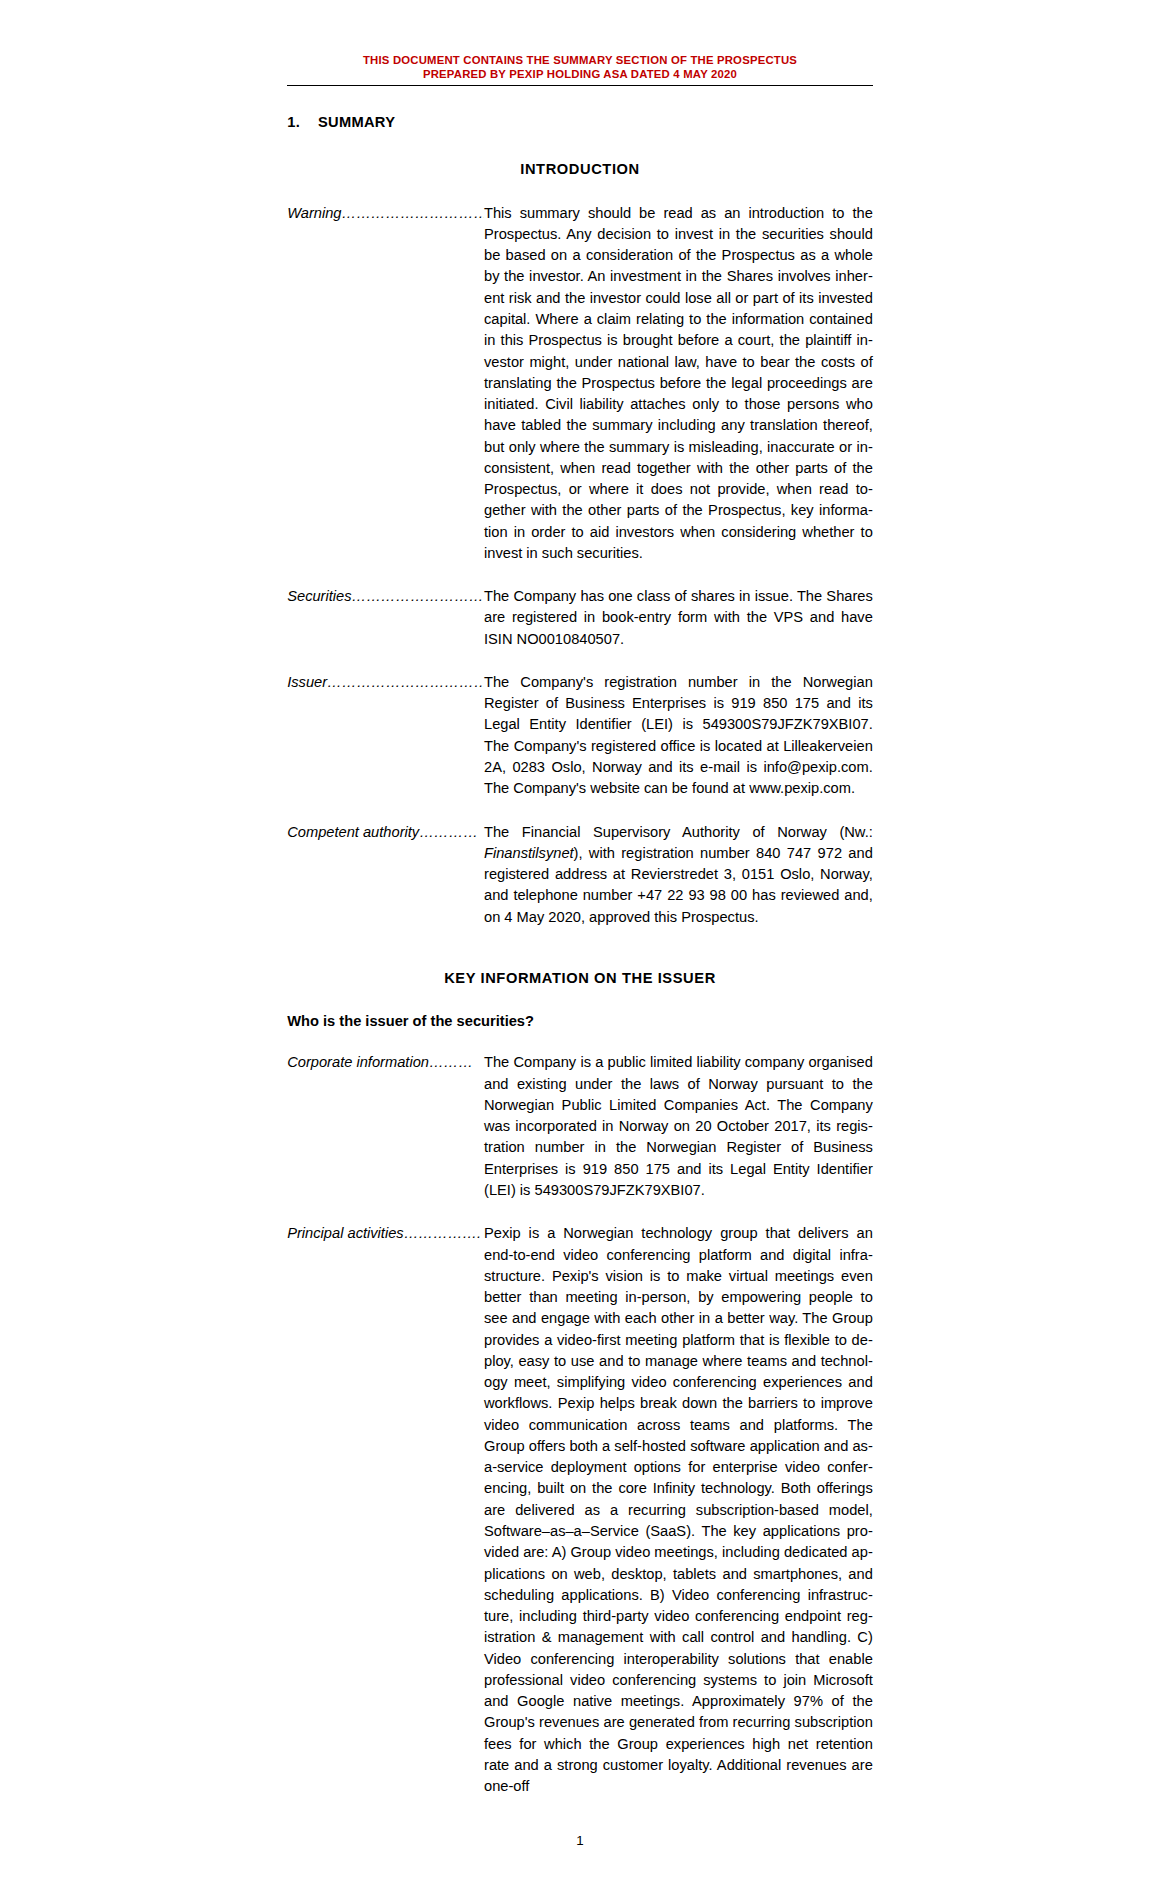THIS DOCUMENT CONTAINS THE SUMMARY SECTION OF THE PROSPECTUS PREPARED BY PEXIP HOLDING ASA DATED 4 MAY 2020
1. SUMMARY
INTRODUCTION
Warning……………………………
This summary should be read as an introduction to the Prospectus. Any decision to invest in the securities should be based on a consideration of the Prospectus as a whole by the investor. An investment in the Shares involves inherent risk and the investor could lose all or part of its invested capital. Where a claim relating to the information contained in this Prospectus is brought before a court, the plaintiff investor might, under national law, have to bear the costs of translating the Prospectus before the legal proceedings are initiated. Civil liability attaches only to those persons who have tabled the summary including any translation thereof, but only where the summary is misleading, inaccurate or inconsistent, when read together with the other parts of the Prospectus, or where it does not provide, when read together with the other parts of the Prospectus, key information in order to aid investors when considering whether to invest in such securities.
Securities…………………………
The Company has one class of shares in issue. The Shares are registered in book-entry form with the VPS and have ISIN NO0010840507.
Issuer………………………………
The Company's registration number in the Norwegian Register of Business Enterprises is 919 850 175 and its Legal Entity Identifier (LEI) is 549300S79JFZK79XBI07. The Company's registered office is located at Lilleakerveien 2A, 0283 Oslo, Norway and its e-mail is info@pexip.com. The Company's website can be found at www.pexip.com.
Competent authority…………
The Financial Supervisory Authority of Norway (Nw.: Finanstilsynet), with registration number 840 747 972 and registered address at Revierstredet 3, 0151 Oslo, Norway, and telephone number +47 22 93 98 00 has reviewed and, on 4 May 2020, approved this Prospectus.
KEY INFORMATION ON THE ISSUER
Who is the issuer of the securities?
Corporate information………
The Company is a public limited liability company organised and existing under the laws of Norway pursuant to the Norwegian Public Limited Companies Act. The Company was incorporated in Norway on 20 October 2017, its registration number in the Norwegian Register of Business Enterprises is 919 850 175 and its Legal Entity Identifier (LEI) is 549300S79JFZK79XBI07.
Principal activities…………….
Pexip is a Norwegian technology group that delivers an end-to-end video conferencing platform and digital infrastructure. Pexip's vision is to make virtual meetings even better than meeting in-person, by empowering people to see and engage with each other in a better way. The Group provides a video-first meeting platform that is flexible to deploy, easy to use and to manage where teams and technology meet, simplifying video conferencing experiences and workflows. Pexip helps break down the barriers to improve video communication across teams and platforms. The Group offers both a self-hosted software application and as-a-service deployment options for enterprise video conferencing, built on the core Infinity technology. Both offerings are delivered as a recurring subscription-based model, Software–as–a–Service (SaaS). The key applications provided are: A) Group video meetings, including dedicated applications on web, desktop, tablets and smartphones, and scheduling applications. B) Video conferencing infrastructure, including third-party video conferencing endpoint registration & management with call control and handling. C) Video conferencing interoperability solutions that enable professional video conferencing systems to join Microsoft and Google native meetings. Approximately 97% of the Group's revenues are generated from recurring subscription fees for which the Group experiences high net retention rate and a strong customer loyalty. Additional revenues are one-off
1